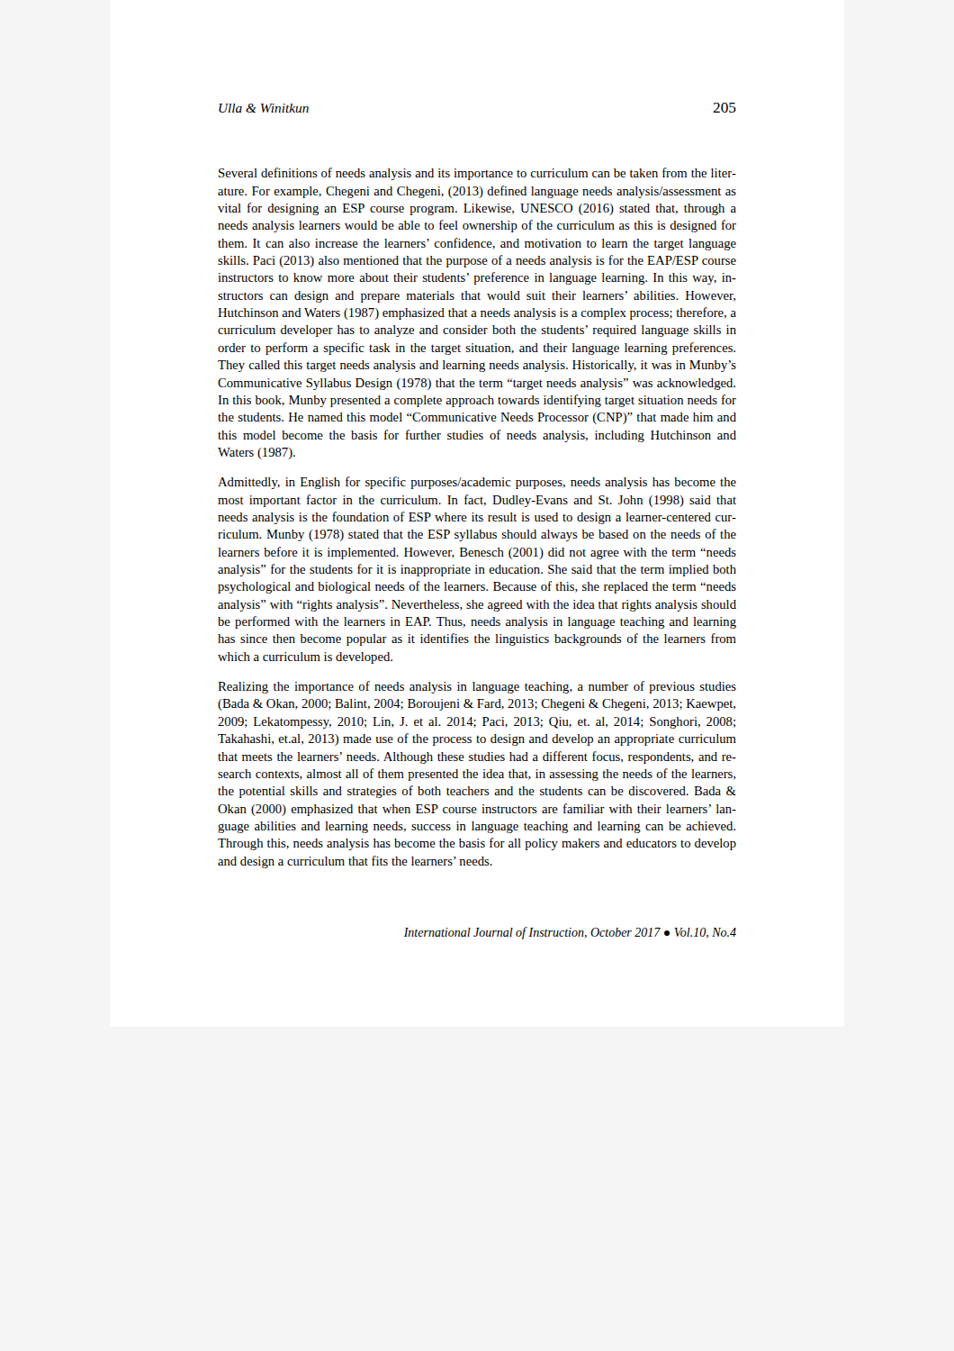Ulla & Winitkun 205
Several definitions of needs analysis and its importance to curriculum can be taken from the literature. For example, Chegeni and Chegeni, (2013) defined language needs analysis/assessment as vital for designing an ESP course program. Likewise, UNESCO (2016) stated that, through a needs analysis learners would be able to feel ownership of the curriculum as this is designed for them. It can also increase the learners’ confidence, and motivation to learn the target language skills. Paci (2013) also mentioned that the purpose of a needs analysis is for the EAP/ESP course instructors to know more about their students’ preference in language learning. In this way, instructors can design and prepare materials that would suit their learners’ abilities. However, Hutchinson and Waters (1987) emphasized that a needs analysis is a complex process; therefore, a curriculum developer has to analyze and consider both the students’ required language skills in order to perform a specific task in the target situation, and their language learning preferences. They called this target needs analysis and learning needs analysis. Historically, it was in Munby’s Communicative Syllabus Design (1978) that the term “target needs analysis” was acknowledged. In this book, Munby presented a complete approach towards identifying target situation needs for the students. He named this model “Communicative Needs Processor (CNP)” that made him and this model become the basis for further studies of needs analysis, including Hutchinson and Waters (1987).
Admittedly, in English for specific purposes/academic purposes, needs analysis has become the most important factor in the curriculum. In fact, Dudley-Evans and St. John (1998) said that needs analysis is the foundation of ESP where its result is used to design a learner-centered curriculum. Munby (1978) stated that the ESP syllabus should always be based on the needs of the learners before it is implemented. However, Benesch (2001) did not agree with the term “needs analysis” for the students for it is inappropriate in education. She said that the term implied both psychological and biological needs of the learners. Because of this, she replaced the term “needs analysis” with “rights analysis”. Nevertheless, she agreed with the idea that rights analysis should be performed with the learners in EAP. Thus, needs analysis in language teaching and learning has since then become popular as it identifies the linguistics backgrounds of the learners from which a curriculum is developed.
Realizing the importance of needs analysis in language teaching, a number of previous studies (Bada & Okan, 2000; Balint, 2004; Boroujeni & Fard, 2013; Chegeni & Chegeni, 2013; Kaewpet, 2009; Lekatompessy, 2010; Lin, J. et al. 2014; Paci, 2013; Qiu, et. al, 2014; Songhori, 2008; Takahashi, et.al, 2013) made use of the process to design and develop an appropriate curriculum that meets the learners’ needs. Although these studies had a different focus, respondents, and research contexts, almost all of them presented the idea that, in assessing the needs of the learners, the potential skills and strategies of both teachers and the students can be discovered. Bada & Okan (2000) emphasized that when ESP course instructors are familiar with their learners’ language abilities and learning needs, success in language teaching and learning can be achieved. Through this, needs analysis has become the basis for all policy makers and educators to develop and design a curriculum that fits the learners’ needs.
International Journal of Instruction, October 2017 ● Vol.10, No.4